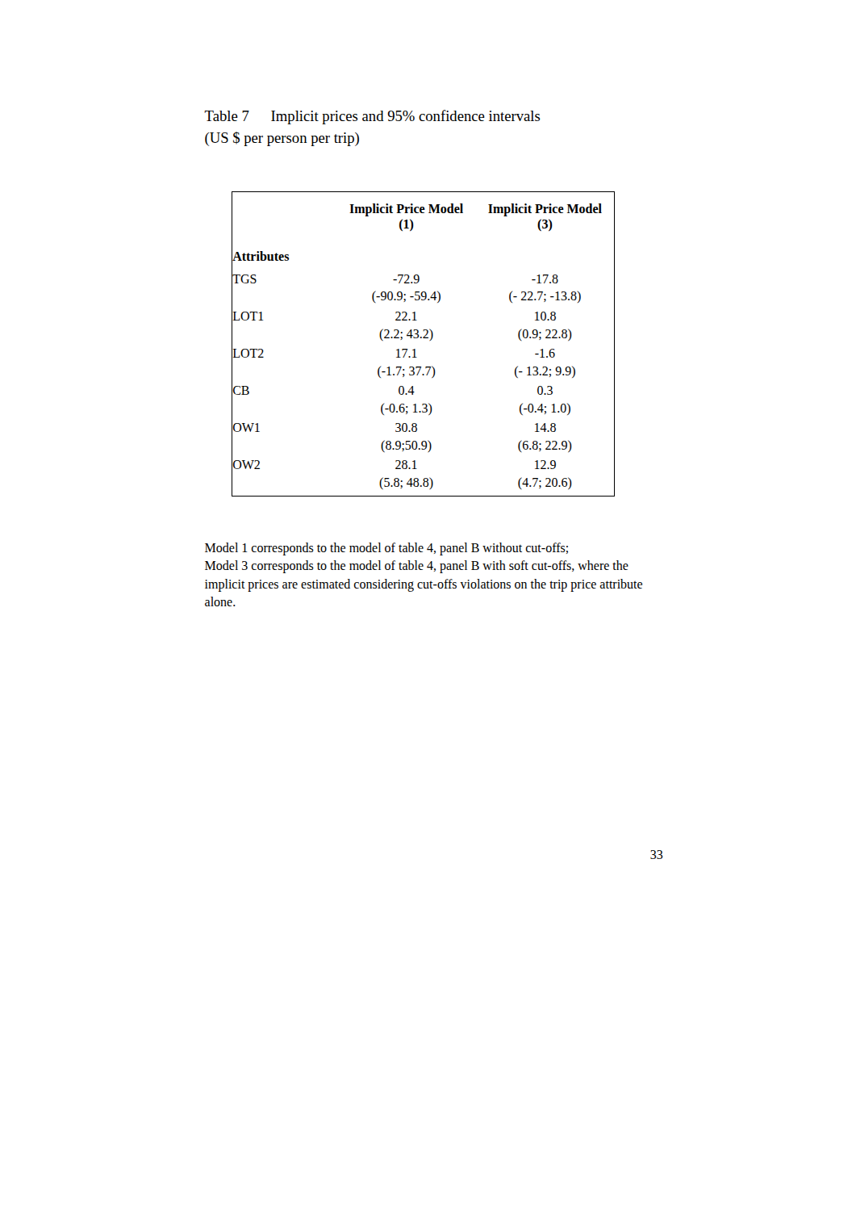Table 7 Implicit prices and 95% confidence intervals
(US $ per person per trip)
| | Implicit Price Model (1) | Implicit Price Model (3) |
| --- | --- | --- |
| Attributes | | |
| TGS | -72.9 | -17.8 |
| | (-90.9; -59.4) | (- 22.7; -13.8) |
| LOT1 | 22.1 | 10.8 |
| | (2.2; 43.2) | (0.9; 22.8) |
| LOT2 | 17.1 | -1.6 |
| | (-1.7; 37.7) | (- 13.2; 9.9) |
| CB | 0.4 | 0.3 |
| | (-0.6; 1.3) | (-0.4; 1.0) |
| OW1 | 30.8 | 14.8 |
| | (8.9;50.9) | (6.8; 22.9) |
| OW2 | 28.1 | 12.9 |
| | (5.8; 48.8) | (4.7; 20.6) |
Model 1 corresponds to the model of table 4, panel B without cut-offs;
Model 3 corresponds to the model of table 4, panel B with soft cut-offs, where the implicit prices are estimated considering cut-offs violations on the trip price attribute alone.
33